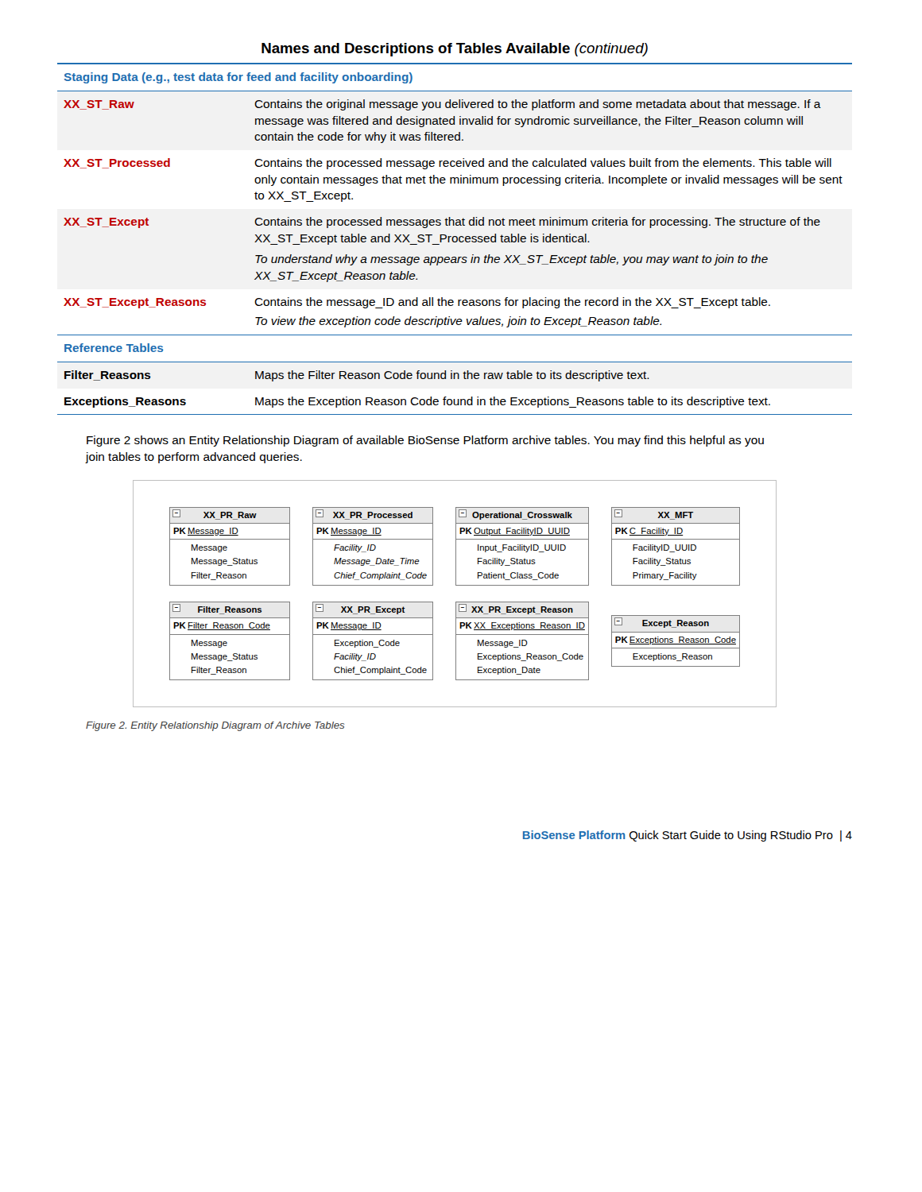Names and Descriptions of Tables Available (continued)
| Staging Data (e.g., test data for feed and facility onboarding) |
| XX_ST_Raw | Contains the original message you delivered to the platform and some metadata about that message. If a message was filtered and designated invalid for syndromic surveillance, the Filter_Reason column will contain the code for why it was filtered. |
| XX_ST_Processed | Contains the processed message received and the calculated values built from the elements. This table will only contain messages that met the minimum processing criteria. Incomplete or invalid messages will be sent to XX_ST_Except. |
| XX_ST_Except | Contains the processed messages that did not meet minimum criteria for processing. The structure of the XX_ST_Except table and XX_ST_Processed table is identical. To understand why a message appears in the XX_ST_Except table, you may want to join to the XX_ST_Except_Reason table. |
| XX_ST_Except_Reasons | Contains the message_ID and all the reasons for placing the record in the XX_ST_Except table. To view the exception code descriptive values, join to Except_Reason table. |
| Reference Tables |
| Filter_Reasons | Maps the Filter Reason Code found in the raw table to its descriptive text. |
| Exceptions_Reasons | Maps the Exception Reason Code found in the Exceptions_Reasons table to its descriptive text. |
Figure 2 shows an Entity Relationship Diagram of available BioSense Platform archive tables. You may find this helpful as you join tables to perform advanced queries.
| − XX_PR_Raw PK Message_ID Message Message_Status Filter_Reason | − XX_PR_Processed PK Message_ID Facility_ID Message_Date_Time Chief_Complaint_Code | − Operational_Crosswalk PK Output_FacilityID_UUID Input_FacilityID_UUID Facility_Status Patient_Class_Code | − XX_MFT PK C_Facility_ID FacilityID_UUID Facility_Status Primary_Facility |
| − Filter_Reasons PK Filter_Reason_Code Message Message_Status Filter_Reason | − XX_PR_Except PK Message_ID Exception_Code Facility_ID Chief_Complaint_Code | − XX_PR_Except_Reason PK XX_Exceptions_Reason_ID Message_ID Exceptions_Reason_Code Exception_Date | − Except_Reason PK Exceptions_Reason_Code Exceptions_Reason |
Figure 2. Entity Relationship Diagram of Archive Tables
BioSense Platform Quick Start Guide to Using RStudio Pro | 4